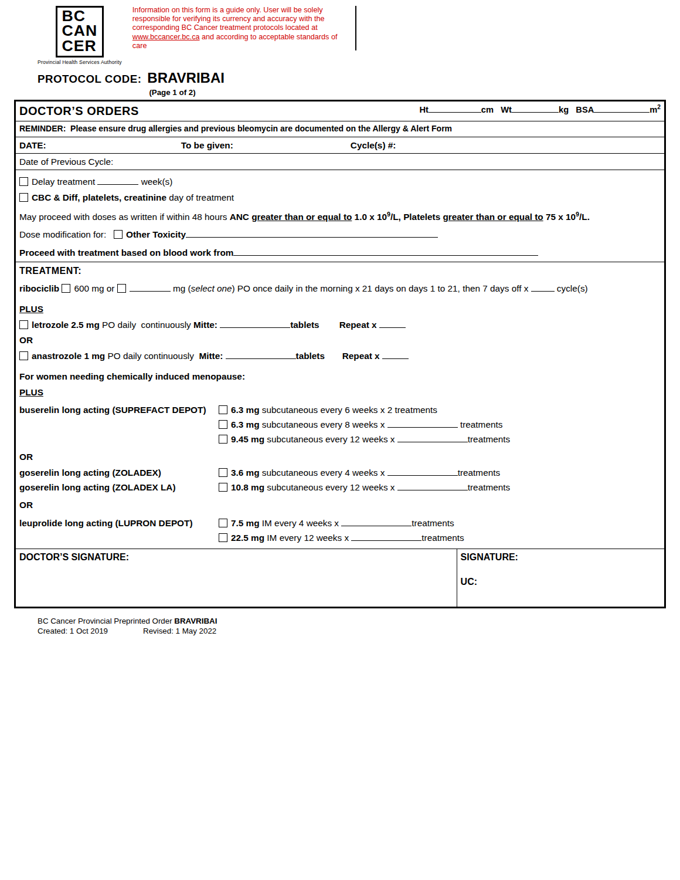BC CAN CER
Provincial Health Services Authority
Information on this form is a guide only. User will be solely responsible for verifying its currency and accuracy with the corresponding BC Cancer treatment protocols located at www.bccancer.bc.ca and according to acceptable standards of care
PROTOCOL CODE: BRAVRIBAI
(Page 1 of 2)
| / DOCTOR’S ORDERS / Ht cm Wt kg BSA m 2 / |
| REMINDER: Please ensure drug allergies and previous bleomycin are documented on the Allergy & Alert Form |
| DATE: To be given: Cycle(s) #: |
| Date of Previous Cycle: |
| Delay treatment week(s) CBC & Diff, platelets, creatinine day of treatment May proceed with doses as written if within 48 hours ANC greater than or equal to 1.0 x 10 9 /L, Platelets greater than or equal to 75 x 10 9 /L. Dose modification for: Other Toxicity Proceed with treatment based on blood work from |
| TREATMENT: ribociclib 600 mg or mg ( select one ) PO once daily in the morning x 21 days on days 1 to 21, then 7 days off x cycle(s) PLUS letrozole 2.5 mg PO daily continuously Mitte: tablets Repeat x OR anastrozole 1 mg PO daily continuously Mitte: tablets Repeat x For women needing chemically induced menopause: PLUS buserelin long acting (SUPREFACT DEPOT) 6.3 mg subcutaneous every 6 weeks x 2 treatments 6.3 mg subcutaneous every 8 weeks x treatments 9.45 mg subcutaneous every 12 weeks x treatments OR goserelin long acting (ZOLADEX) 3.6 mg subcutaneous every 4 weeks x treatments goserelin long acting (ZOLADEX LA) 10.8 mg subcutaneous every 12 weeks x treatments OR leuprolide long acting (LUPRON DEPOT) 7.5 mg IM every 4 weeks x treatments 22.5 mg IM every 12 weeks x treatments |
| / DOCTOR’S SIGNATURE: / SIGNATURE: UC: / |
BC Cancer Provincial Preprinted Order BRAVRIBAI
Created: 1 Oct 2019 Revised: 1 May 2022